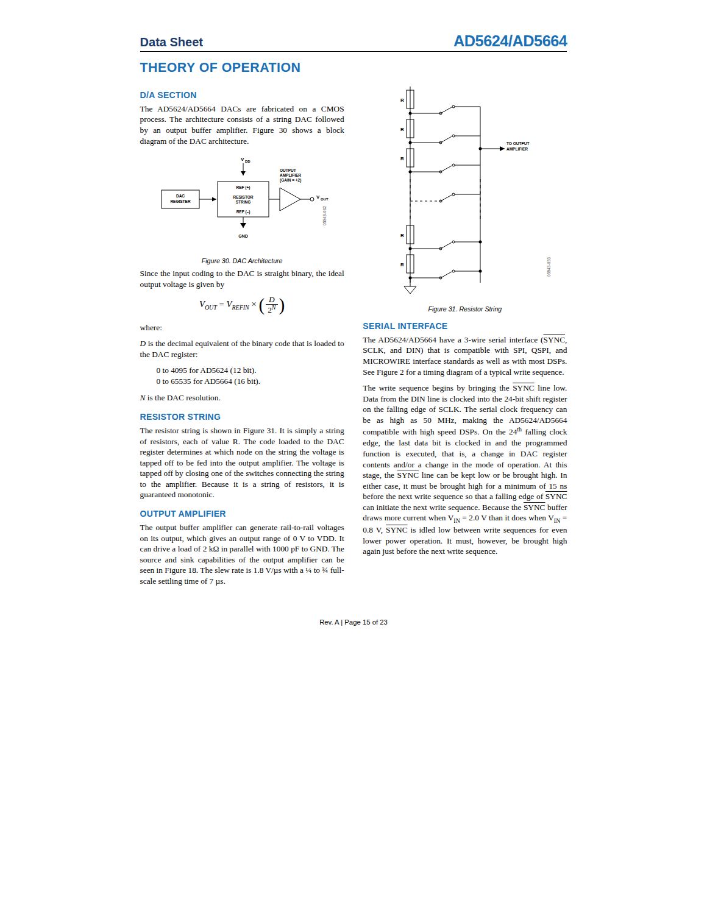Data Sheet
AD5624/AD5664
THEORY OF OPERATION
D/A SECTION
The AD5624/AD5664 DACs are fabricated on a CMOS process. The architecture consists of a string DAC followed by an output buffer amplifier. Figure 30 shows a block diagram of the DAC architecture.
V DD DAC REGISTER REF (+) RESISTOR STRING REF (–) V OUT OUTPUT AMPLIFIER (GAIN = +2) GND 05943-032
Figure 30. DAC Architecture
Since the input coding to the DAC is straight binary, the ideal output voltage is given by
VOUT = VREFIN × (D 2N)
where:
D is the decimal equivalent of the binary code that is loaded to the DAC register:
0 to 4095 for AD5624 (12 bit).
0 to 65535 for AD5664 (16 bit).
N is the DAC resolution.
RESISTOR STRING
The resistor string is shown in Figure 31. It is simply a string of resistors, each of value R. The code loaded to the DAC register determines at which node on the string the voltage is tapped off to be fed into the output amplifier. The voltage is tapped off by closing one of the switches connecting the string to the amplifier. Because it is a string of resistors, it is guaranteed monotonic.
OUTPUT AMPLIFIER
The output buffer amplifier can generate rail-to-rail voltages on its output, which gives an output range of 0 V to VDD. It can drive a load of 2 kΩ in parallel with 1000 pF to GND. The source and sink capabilities of the output amplifier can be seen in Figure 18. The slew rate is 1.8 V/µs with a ¼ to ¾ full-scale settling time of 7 µs.
R R R TO OUTPUT AMPLIFIER R R 05943-033
Figure 31. Resistor String
SERIAL INTERFACE
The AD5624/AD5664 have a 3-wire serial interface (SYNC, SCLK, and DIN) that is compatible with SPI, QSPI, and MICROWIRE interface standards as well as with most DSPs. See Figure 2 for a timing diagram of a typical write sequence.
The write sequence begins by bringing the SYNC line low. Data from the DIN line is clocked into the 24-bit shift register on the falling edge of SCLK. The serial clock frequency can be as high as 50 MHz, making the AD5624/AD5664 compatible with high speed DSPs. On the 24th falling clock edge, the last data bit is clocked in and the programmed function is executed, that is, a change in DAC register contents and/or a change in the mode of operation. At this stage, the SYNC line can be kept low or be brought high. In either case, it must be brought high for a minimum of 15 ns before the next write sequence so that a falling edge of SYNC can initiate the next write sequence. Because the SYNC buffer draws more current when VIN = 2.0 V than it does when VIN = 0.8 V, SYNC is idled low between write sequences for even lower power operation. It must, however, be brought high again just before the next write sequence.
Rev. A | Page 15 of 23